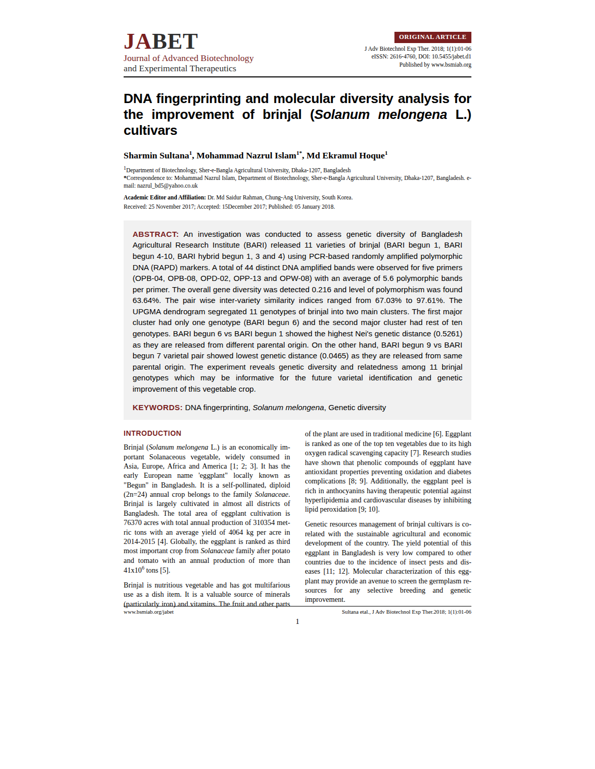JA BET
Journal of Advanced Biotechnology
and Experimental Therapeutics
ORIGINAL ARTICLE
J Adv Biotechnol Exp Ther. 2018; 1(1):01-06
eISSN: 2616-4760, DOI: 10.5455/jabet.d1
Published by www.bsmiab.org
DNA fingerprinting and molecular diversity analysis for the improvement of brinjal (Solanum melongena L.) cultivars
Sharmin Sultana1, Mohammad Nazrul Islam1*, Md Ekramul Hoque1
1Department of Biotechnology, Sher-e-Bangla Agricultural University, Dhaka-1207, Bangladesh
*Correspondence to: Mohammad Nazrul Islam, Department of Biotechnology, Sher-e-Bangla Agricultural University, Dhaka-1207, Bangladesh. e-mail: nazrul_bd5@yahoo.co.uk
Academic Editor and Affiliation: Dr. Md Saidur Rahman, Chung-Ang University, South Korea.
Received: 25 November 2017; Accepted: 15December 2017; Published: 05 January 2018.
ABSTRACT: An investigation was conducted to assess genetic diversity of Bangladesh Agricultural Research Institute (BARI) released 11 varieties of brinjal (BARI begun 1, BARI begun 4-10, BARI hybrid begun 1, 3 and 4) using PCR-based randomly amplified polymorphic DNA (RAPD) markers. A total of 44 distinct DNA amplified bands were observed for five primers (OPB-04, OPB-08, OPD-02, OPP-13 and OPW-08) with an average of 5.6 polymorphic bands per primer. The overall gene diversity was detected 0.216 and level of polymorphism was found 63.64%. The pair wise inter-variety similarity indices ranged from 67.03% to 97.61%. The UPGMA dendrogram segregated 11 genotypes of brinjal into two main clusters. The first major cluster had only one genotype (BARI begun 6) and the second major cluster had rest of ten genotypes. BARI begun 6 vs BARI begun 1 showed the highest Nei's genetic distance (0.5261) as they are released from different parental origin. On the other hand, BARI begun 9 vs BARI begun 7 varietal pair showed lowest genetic distance (0.0465) as they are released from same parental origin. The experiment reveals genetic diversity and relatedness among 11 brinjal genotypes which may be informative for the future varietal identification and genetic improvement of this vegetable crop.
KEYWORDS: DNA fingerprinting, Solanum melongena, Genetic diversity
INTRODUCTION
Brinjal (Solanum melongena L.) is an economically important Solanaceous vegetable, widely consumed in Asia, Europe, Africa and America [1; 2; 3]. It has the early European name 'eggplant" locally known as "Begun" in Bangladesh. It is a self-pollinated, diploid (2n=24) annual crop belongs to the family Solanaceae. Brinjal is largely cultivated in almost all districts of Bangladesh. The total area of eggplant cultivation is 76370 acres with total annual production of 310354 metric tons with an average yield of 4064 kg per acre in 2014-2015 [4]. Globally, the eggplant is ranked as third most important crop from Solanaceae family after potato and tomato with an annual production of more than 41x106 tons [5].
Brinjal is nutritious vegetable and has got multifarious use as a dish item. It is a valuable source of minerals (particularly iron) and vitamins. The fruit and other parts of the plant are used in traditional medicine [6]. Eggplant is ranked as one of the top ten vegetables due to its high oxygen radical scavenging capacity [7]. Research studies have shown that phenolic compounds of eggplant have antioxidant properties preventing oxidation and diabetes complications [8; 9]. Additionally, the eggplant peel is rich in anthocyanins having therapeutic potential against hyperlipidemia and cardiovascular diseases by inhibiting lipid peroxidation [9; 10].
Genetic resources management of brinjal cultivars is co-related with the sustainable agricultural and economic development of the country. The yield potential of this eggplant in Bangladesh is very low compared to other countries due to the incidence of insect pests and diseases [11; 12]. Molecular characterization of this eggplant may provide an avenue to screen the germplasm resources for any selective breeding and genetic improvement.
www.bsmiab.org/jabet
Sultana etal., J Adv Biotechnol Exp Ther.2018; 1(1):01-06
1